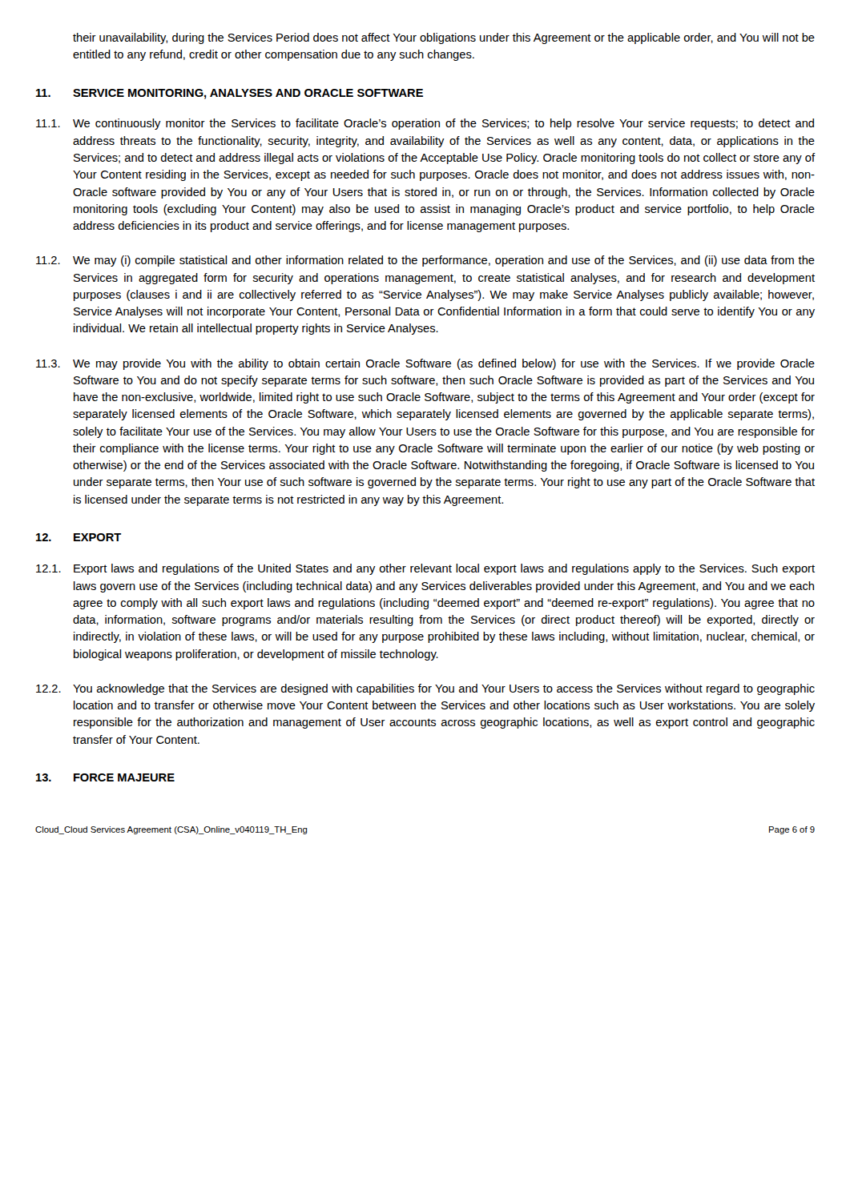their unavailability, during the Services Period does not affect Your obligations under this Agreement or the applicable order, and You will not be entitled to any refund, credit or other compensation due to any such changes.
11. SERVICE MONITORING, ANALYSES AND ORACLE SOFTWARE
11.1.
We continuously monitor the Services to facilitate Oracle’s operation of the Services; to help resolve Your service requests; to detect and address threats to the functionality, security, integrity, and availability of the Services as well as any content, data, or applications in the Services; and to detect and address illegal acts or violations of the Acceptable Use Policy. Oracle monitoring tools do not collect or store any of Your Content residing in the Services, except as needed for such purposes. Oracle does not monitor, and does not address issues with, non-Oracle software provided by You or any of Your Users that is stored in, or run on or through, the Services. Information collected by Oracle monitoring tools (excluding Your Content) may also be used to assist in managing Oracle’s product and service portfolio, to help Oracle address deficiencies in its product and service offerings, and for license management purposes.
11.2.
We may (i) compile statistical and other information related to the performance, operation and use of the Services, and (ii) use data from the Services in aggregated form for security and operations management, to create statistical analyses, and for research and development purposes (clauses i and ii are collectively referred to as “Service Analyses”). We may make Service Analyses publicly available; however, Service Analyses will not incorporate Your Content, Personal Data or Confidential Information in a form that could serve to identify You or any individual. We retain all intellectual property rights in Service Analyses.
11.3.
We may provide You with the ability to obtain certain Oracle Software (as defined below) for use with the Services. If we provide Oracle Software to You and do not specify separate terms for such software, then such Oracle Software is provided as part of the Services and You have the non-exclusive, worldwide, limited right to use such Oracle Software, subject to the terms of this Agreement and Your order (except for separately licensed elements of the Oracle Software, which separately licensed elements are governed by the applicable separate terms), solely to facilitate Your use of the Services. You may allow Your Users to use the Oracle Software for this purpose, and You are responsible for their compliance with the license terms. Your right to use any Oracle Software will terminate upon the earlier of our notice (by web posting or otherwise) or the end of the Services associated with the Oracle Software. Notwithstanding the foregoing, if Oracle Software is licensed to You under separate terms, then Your use of such software is governed by the separate terms. Your right to use any part of the Oracle Software that is licensed under the separate terms is not restricted in any way by this Agreement.
12. EXPORT
12.1.
Export laws and regulations of the United States and any other relevant local export laws and regulations apply to the Services. Such export laws govern use of the Services (including technical data) and any Services deliverables provided under this Agreement, and You and we each agree to comply with all such export laws and regulations (including “deemed export” and “deemed re-export” regulations). You agree that no data, information, software programs and/or materials resulting from the Services (or direct product thereof) will be exported, directly or indirectly, in violation of these laws, or will be used for any purpose prohibited by these laws including, without limitation, nuclear, chemical, or biological weapons proliferation, or development of missile technology.
12.2.
You acknowledge that the Services are designed with capabilities for You and Your Users to access the Services without regard to geographic location and to transfer or otherwise move Your Content between the Services and other locations such as User workstations. You are solely responsible for the authorization and management of User accounts across geographic locations, as well as export control and geographic transfer of Your Content.
13. FORCE MAJEURE
Cloud_Cloud Services Agreement (CSA)_Online_v040119_TH_Eng Page 6 of 9